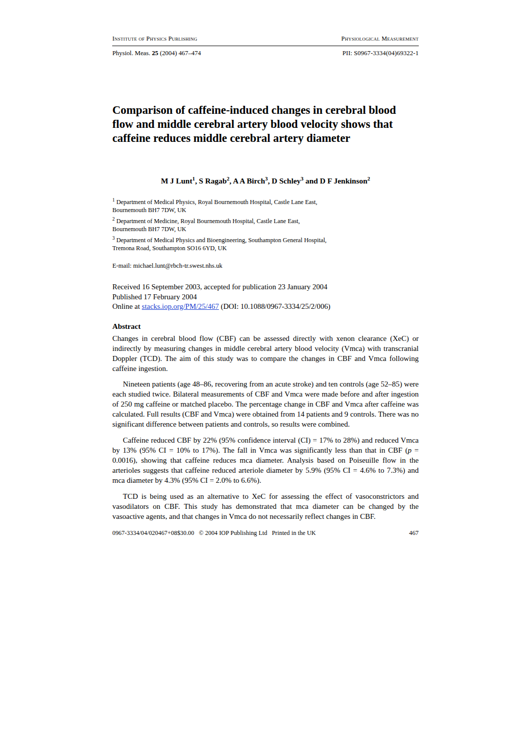Institute of Physics Publishing
Physiological Measurement
Physiol. Meas. 25 (2004) 467–474
PII: S0967-3334(04)69322-1
Comparison of caffeine-induced changes in cerebral blood flow and middle cerebral artery blood velocity shows that caffeine reduces middle cerebral artery diameter
M J Lunt1, S Ragab2, A A Birch3, D Schley3 and D F Jenkinson2
1 Department of Medical Physics, Royal Bournemouth Hospital, Castle Lane East,
Bournemouth BH7 7DW, UK
2 Department of Medicine, Royal Bournemouth Hospital, Castle Lane East,
Bournemouth BH7 7DW, UK
3 Department of Medical Physics and Bioengineering, Southampton General Hospital,
Tremona Road, Southampton SO16 6YD, UK
E-mail: michael.lunt@rbch-tr.swest.nhs.uk
Received 16 September 2003, accepted for publication 23 January 2004
Published 17 February 2004
Online at stacks.iop.org/PM/25/467 (DOI: 10.1088/0967-3334/25/2/006)
Abstract
Changes in cerebral blood flow (CBF) can be assessed directly with xenon clearance (XeC) or indirectly by measuring changes in middle cerebral artery blood velocity (Vmca) with transcranial Doppler (TCD). The aim of this study was to compare the changes in CBF and Vmca following caffeine ingestion.
Nineteen patients (age 48–86, recovering from an acute stroke) and ten controls (age 52–85) were each studied twice. Bilateral measurements of CBF and Vmca were made before and after ingestion of 250 mg caffeine or matched placebo. The percentage change in CBF and Vmca after caffeine was calculated. Full results (CBF and Vmca) were obtained from 14 patients and 9 controls. There was no significant difference between patients and controls, so results were combined.
Caffeine reduced CBF by 22% (95% confidence interval (CI) = 17% to 28%) and reduced Vmca by 13% (95% CI = 10% to 17%). The fall in Vmca was significantly less than that in CBF (p = 0.0016), showing that caffeine reduces mca diameter. Analysis based on Poiseuille flow in the arterioles suggests that caffeine reduced arteriole diameter by 5.9% (95% CI = 4.6% to 7.3%) and mca diameter by 4.3% (95% CI = 2.0% to 6.6%).
TCD is being used as an alternative to XeC for assessing the effect of vasoconstrictors and vasodilators on CBF. This study has demonstrated that mca diameter can be changed by the vasoactive agents, and that changes in Vmca do not necessarily reflect changes in CBF.
0967-3334/04/020467+08$30.00 © 2004 IOP Publishing Ltd Printed in the UK
467